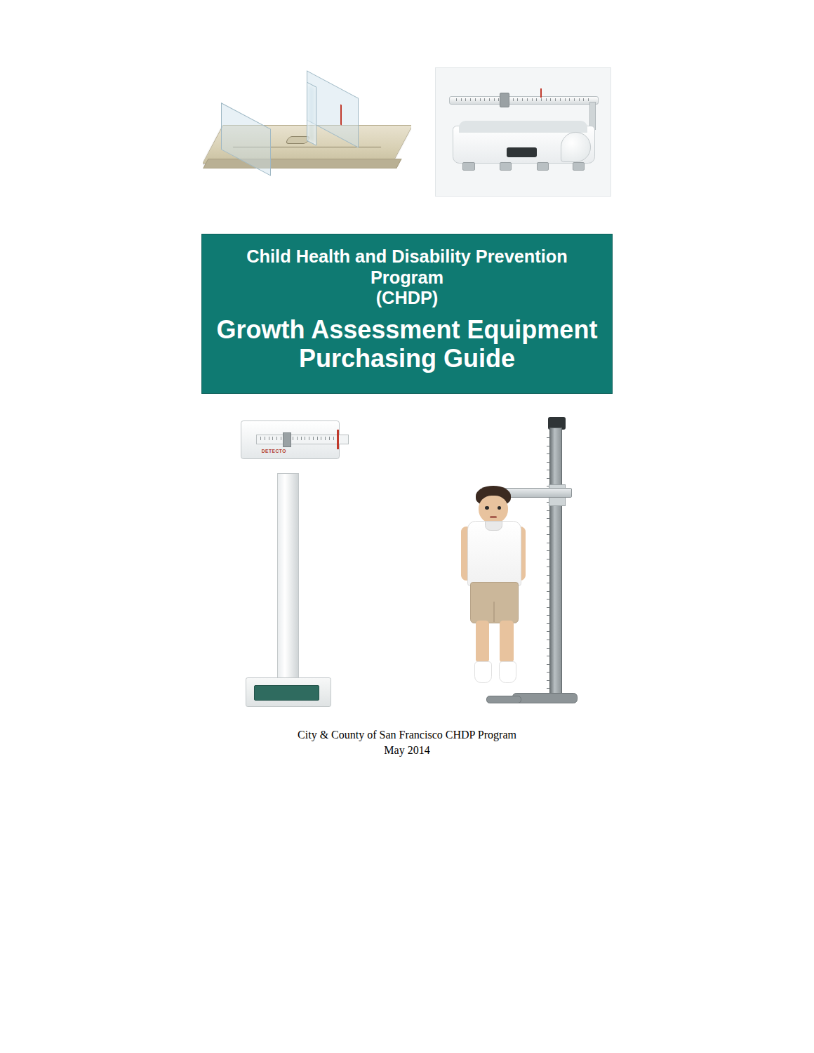Child Health and Disability Prevention Program
(CHDP)
Growth Assessment Equipment
Purchasing Guide
DETECTO
City & County of San Francisco CHDP Program
May 2014